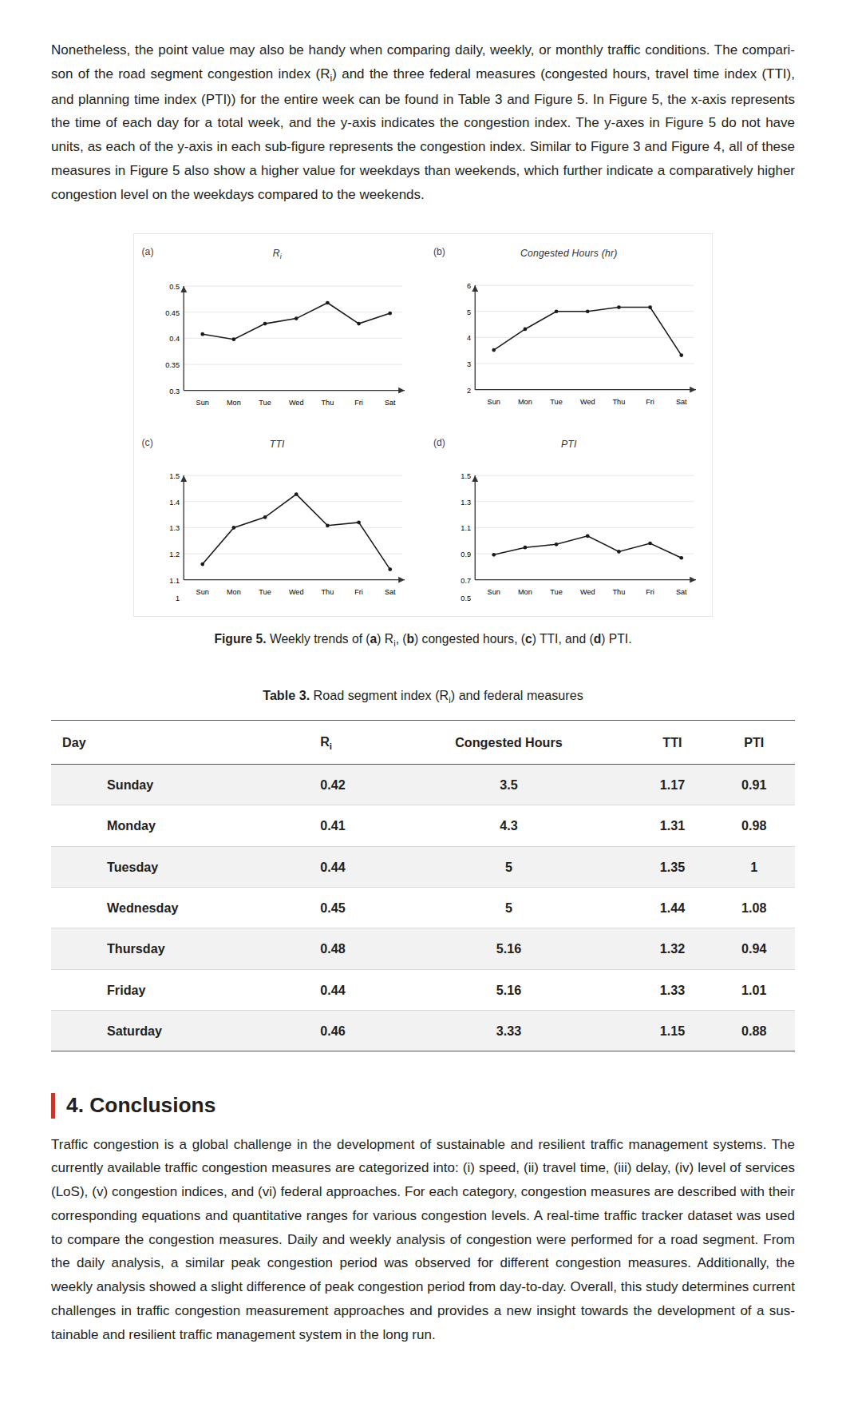Nonetheless, the point value may also be handy when comparing daily, weekly, or monthly traffic conditions. The comparison of the road segment congestion index (Ri) and the three federal measures (congested hours, travel time index (TTI), and planning time index (PTI)) for the entire week can be found in Table 3 and Figure 5. In Figure 5, the x-axis represents the time of each day for a total week, and the y-axis indicates the congestion index. The y-axes in Figure 5 do not have units, as each of the y-axis in each sub-figure represents the congestion index. Similar to Figure 3 and Figure 4, all of these measures in Figure 5 also show a higher value for weekdays than weekends, which further indicate a comparatively higher congestion level on the weekdays compared to the weekends.
(a)
Ri
0.5 0.45 0.4 0.35 0.3 Sun Mon Tue Wed Thu Fri Sat
(b)
Congested Hours (hr)
6 5 4 3 2 Sun Mon Tue Wed Thu Fri Sat
(c)
TTI
1.5 1.4 1.3 1.2 1.1 1 Sun Mon Tue Wed Thu Fri Sat
(d)
PTI
1.5 1.3 1.1 0.9 0.7 0.5 Sun Mon Tue Wed Thu Fri Sat
Figure 5. Weekly trends of (a) Ri, (b) congested hours, (c) TTI, and (d) PTI.
Table 3. Road segment index (Ri) and federal measures
| Day | R i | Congested Hours | TTI | PTI |
| --- | --- | --- | --- | --- |
| Sunday | 0.42 | 3.5 | 1.17 | 0.91 |
| Monday | 0.41 | 4.3 | 1.31 | 0.98 |
| Tuesday | 0.44 | 5 | 1.35 | 1 |
| Wednesday | 0.45 | 5 | 1.44 | 1.08 |
| Thursday | 0.48 | 5.16 | 1.32 | 0.94 |
| Friday | 0.44 | 5.16 | 1.33 | 1.01 |
| Saturday | 0.46 | 3.33 | 1.15 | 0.88 |
4. Conclusions
Traffic congestion is a global challenge in the development of sustainable and resilient traffic management systems. The currently available traffic congestion measures are categorized into: (i) speed, (ii) travel time, (iii) delay, (iv) level of services (LoS), (v) congestion indices, and (vi) federal approaches. For each category, congestion measures are described with their corresponding equations and quantitative ranges for various congestion levels. A real-time traffic tracker dataset was used to compare the congestion measures. Daily and weekly analysis of congestion were performed for a road segment. From the daily analysis, a similar peak congestion period was observed for different congestion measures. Additionally, the weekly analysis showed a slight difference of peak congestion period from day-to-day. Overall, this study determines current challenges in traffic congestion measurement approaches and provides a new insight towards the development of a sustainable and resilient traffic management system in the long run.